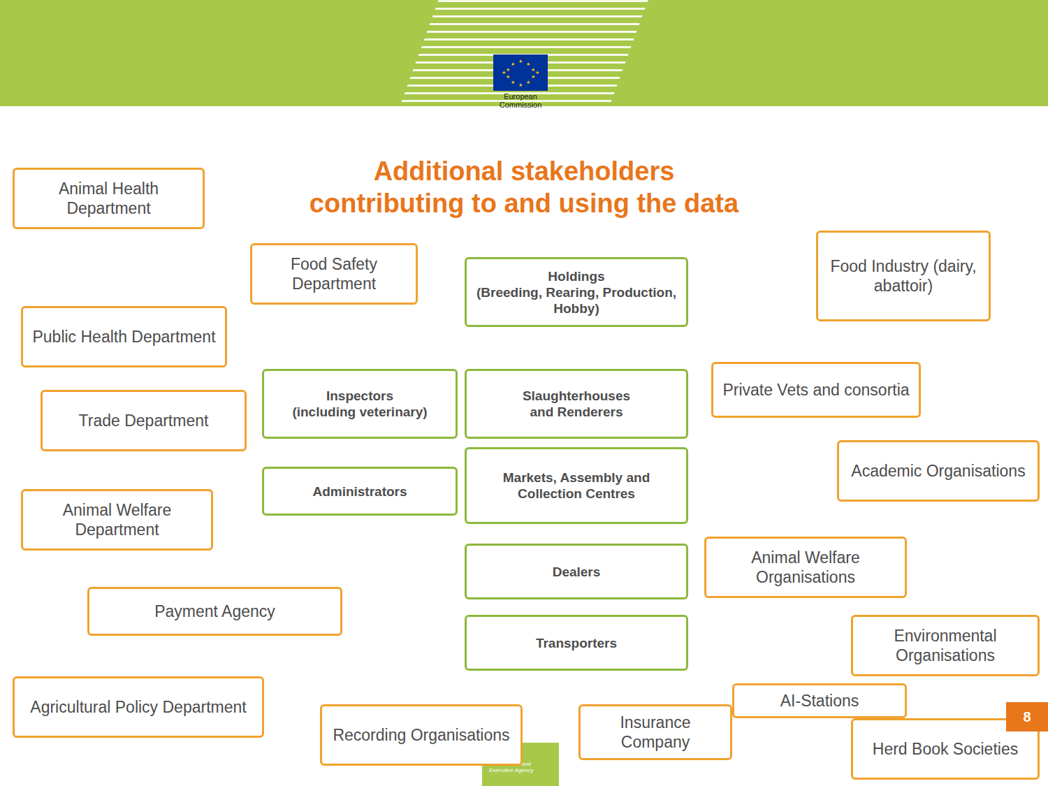★ ★ ★ ★ ★ ★ ★ ★ ★ ★ ★ ★
European
Commission
Additional stakeholders
contributing to and using the data
Animal Health Department
Food Safety Department
Public Health Department
Trade Department
Animal Welfare Department
Payment Agency
Agricultural Policy Department
Holdings
(Breeding, Rearing, Production, Hobby)
Inspectors
(including veterinary)
Slaughterhouses
and Renderers
Markets, Assembly and Collection Centres
Administrators
Dealers
Transporters
Food Industry (dairy, abattoir)
Private Vets and consortia
Academic Organisations
Animal Welfare Organisations
Environmental Organisations
AI-Stations
Herd Book Societies
Insurance Company
Recording Organisations
Consumers,
Health And Food
Executive Agency
8